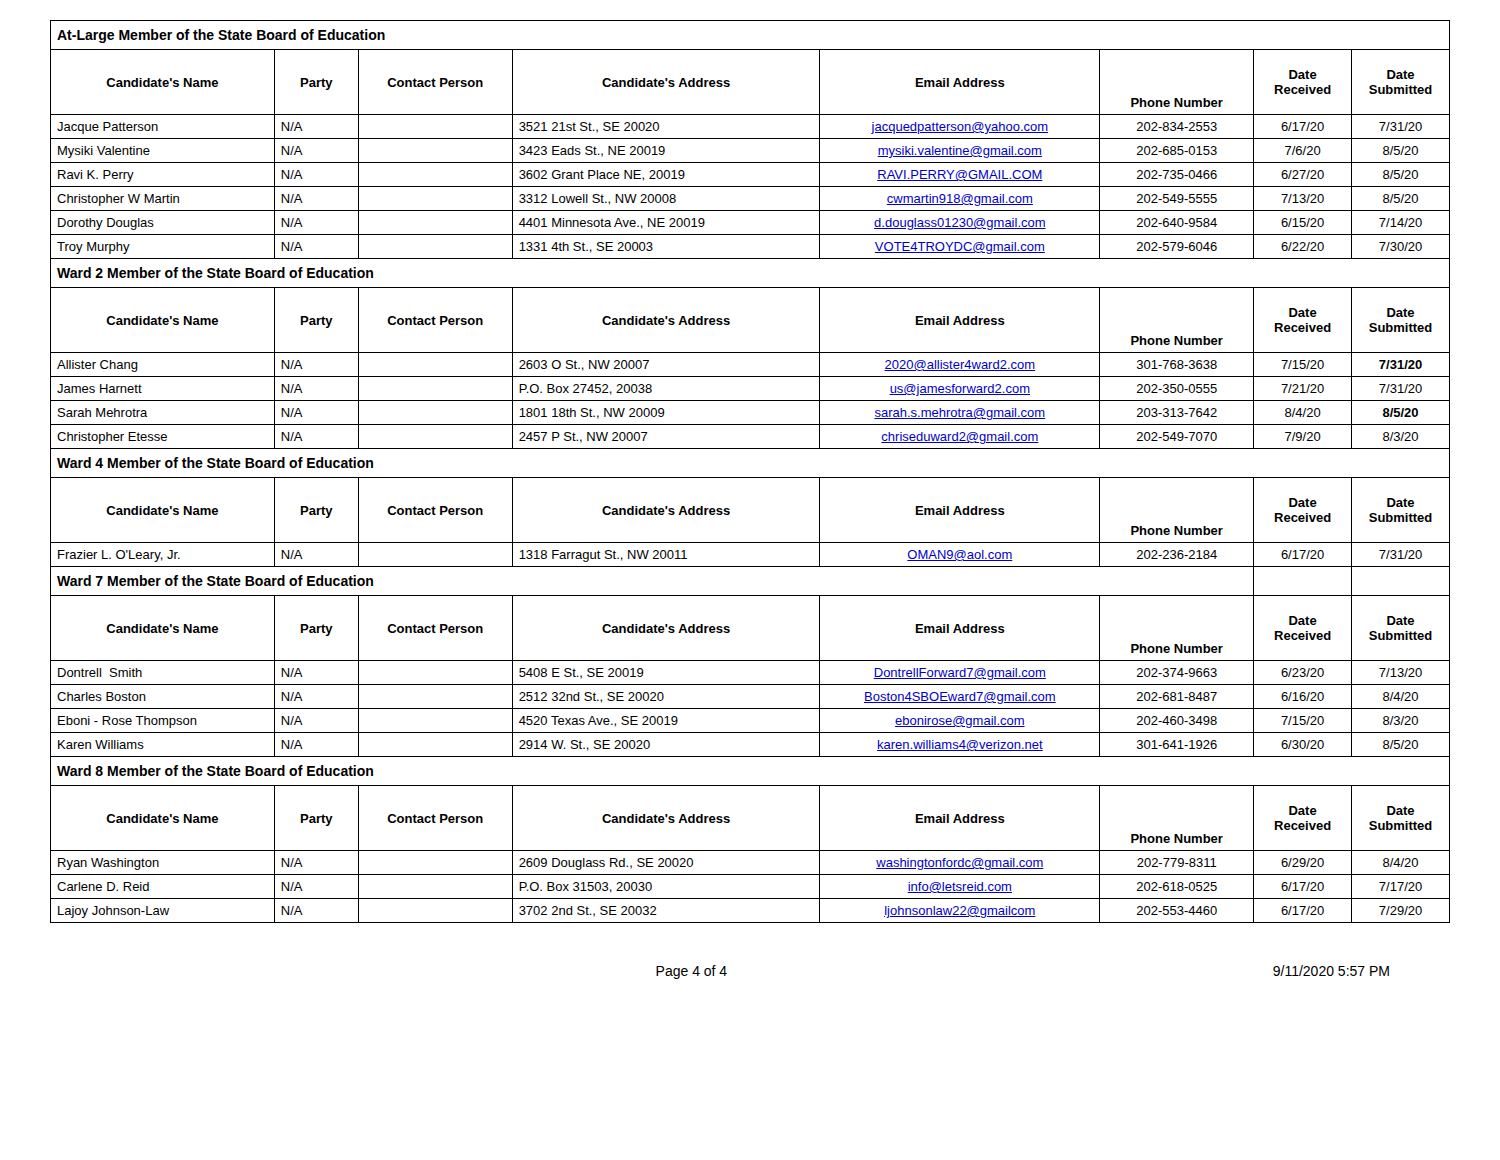| At-Large Member of the State Board of Education |
| Candidate's Name | Party | Contact Person | Candidate's Address | Email Address | Phone Number | Date Received | Date Submitted |
| Jacque Patterson | N/A | | 3521 21st St., SE 20020 | jacquedpatterson@yahoo.com | 202-834-2553 | 6/17/20 | 7/31/20 |
| Mysiki Valentine | N/A | | 3423 Eads St., NE 20019 | mysiki.valentine@gmail.com | 202-685-0153 | 7/6/20 | 8/5/20 |
| Ravi K. Perry | N/A | | 3602 Grant Place NE, 20019 | RAVI.PERRY@GMAIL.COM | 202-735-0466 | 6/27/20 | 8/5/20 |
| Christopher W Martin | N/A | | 3312 Lowell St., NW 20008 | cwmartin918@gmail.com | 202-549-5555 | 7/13/20 | 8/5/20 |
| Dorothy Douglas | N/A | | 4401 Minnesota Ave., NE 20019 | d.douglass01230@gmail.com | 202-640-9584 | 6/15/20 | 7/14/20 |
| Troy Murphy | N/A | | 1331 4th St., SE 20003 | VOTE4TROYDC@gmail.com | 202-579-6046 | 6/22/20 | 7/30/20 |
| Ward 2 Member of the State Board of Education |
| Candidate's Name | Party | Contact Person | Candidate's Address | Email Address | Phone Number | Date Received | Date Submitted |
| Allister Chang | N/A | | 2603 O St., NW 20007 | 2020@allister4ward2.com | 301-768-3638 | 7/15/20 | 7/31/20 |
| James Harnett | N/A | | P.O. Box 27452, 20038 | us@jamesforward2.com | 202-350-0555 | 7/21/20 | 7/31/20 |
| Sarah Mehrotra | N/A | | 1801 18th St., NW 20009 | sarah.s.mehrotra@gmail.com | 203-313-7642 | 8/4/20 | 8/5/20 |
| Christopher Etesse | N/A | | 2457 P St., NW 20007 | chriseduward2@gmail.com | 202-549-7070 | 7/9/20 | 8/3/20 |
| Ward 4 Member of the State Board of Education |
| Candidate's Name | Party | Contact Person | Candidate's Address | Email Address | Phone Number | Date Received | Date Submitted |
| Frazier L. O'Leary, Jr. | N/A | | 1318 Farragut St., NW 20011 | OMAN9@aol.com | 202-236-2184 | 6/17/20 | 7/31/20 |
| Ward 7 Member of the State Board of Education | | |
| Candidate's Name | Party | Contact Person | Candidate's Address | Email Address | Phone Number | Date Received | Date Submitted |
| Dontrell Smith | N/A | | 5408 E St., SE 20019 | DontrellForward7@gmail.com | 202-374-9663 | 6/23/20 | 7/13/20 |
| Charles Boston | N/A | | 2512 32nd St., SE 20020 | Boston4SBOEward7@gmail.com | 202-681-8487 | 6/16/20 | 8/4/20 |
| Eboni - Rose Thompson | N/A | | 4520 Texas Ave., SE 20019 | ebonirose@gmail.com | 202-460-3498 | 7/15/20 | 8/3/20 |
| Karen Williams | N/A | | 2914 W. St., SE 20020 | karen.williams4@verizon.net | 301-641-1926 | 6/30/20 | 8/5/20 |
| Ward 8 Member of the State Board of Education |
| Candidate's Name | Party | Contact Person | Candidate's Address | Email Address | Phone Number | Date Received | Date Submitted |
| Ryan Washington | N/A | | 2609 Douglass Rd., SE 20020 | washingtonfordc@gmail.com | 202-779-8311 | 6/29/20 | 8/4/20 |
| Carlene D. Reid | N/A | | P.O. Box 31503, 20030 | info@letsreid.com | 202-618-0525 | 6/17/20 | 7/17/20 |
| Lajoy Johnson-Law | N/A | | 3702 2nd St., SE 20032 | ljohnsonlaw22@gmailcom | 202-553-4460 | 6/17/20 | 7/29/20 |
Page 4 of 4
9/11/2020 5:57 PM